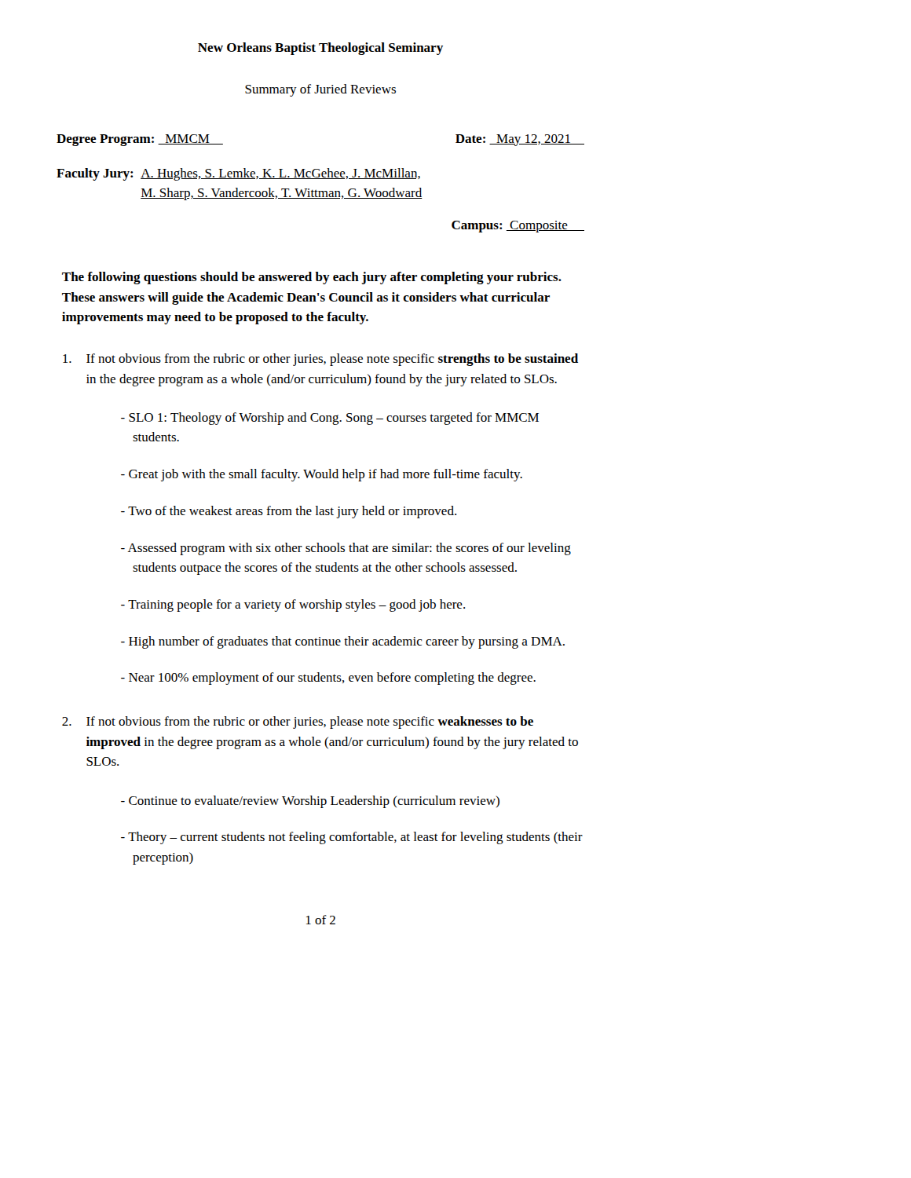New Orleans Baptist Theological Seminary
Summary of Juried Reviews
Degree Program: MMCM
Date: May 12, 2021
Faculty Jury: A. Hughes, S. Lemke, K. L. McGehee, J. McMillan, M. Sharp, S. Vandercook, T. Wittman, G. Woodward
Campus: Composite
The following questions should be answered by each jury after completing your rubrics. These answers will guide the Academic Dean's Council as it considers what curricular improvements may need to be proposed to the faculty.
If not obvious from the rubric or other juries, please note specific strengths to be sustained in the degree program as a whole (and/or curriculum) found by the jury related to SLOs.
- SLO 1: Theology of Worship and Cong. Song – courses targeted for MMCM students.
- Great job with the small faculty. Would help if had more full-time faculty.
- Two of the weakest areas from the last jury held or improved.
- Assessed program with six other schools that are similar: the scores of our leveling students outpace the scores of the students at the other schools assessed.
- Training people for a variety of worship styles – good job here.
- High number of graduates that continue their academic career by pursing a DMA.
- Near 100% employment of our students, even before completing the degree.
If not obvious from the rubric or other juries, please note specific weaknesses to be improved in the degree program as a whole (and/or curriculum) found by the jury related to SLOs.
- Continue to evaluate/review Worship Leadership (curriculum review)
- Theory – current students not feeling comfortable, at least for leveling students (their perception)
1 of 2